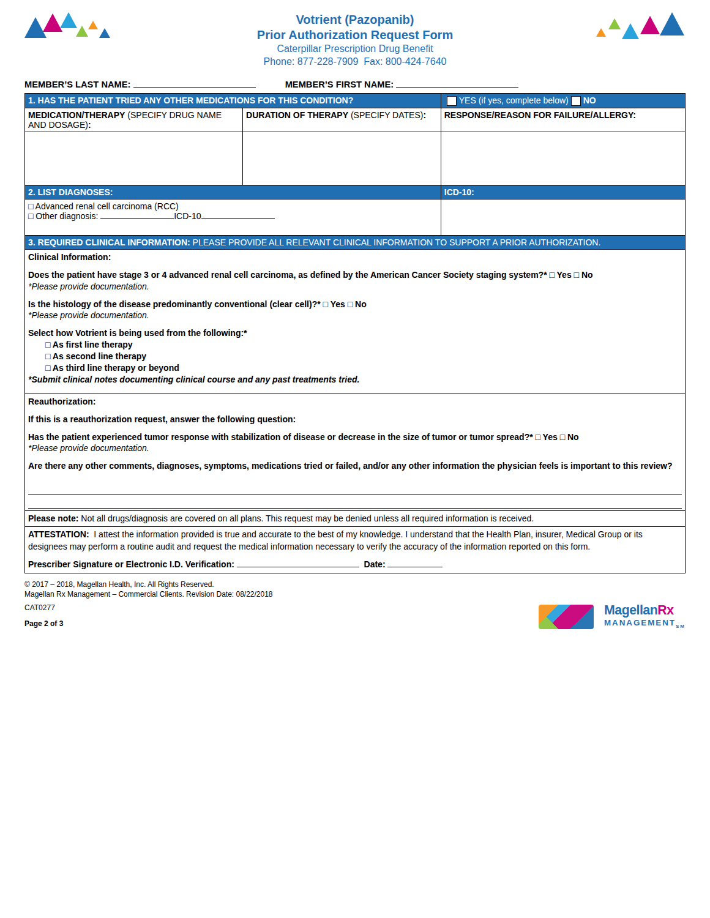Votrient (Pazopanib)
Prior Authorization Request Form
Caterpillar Prescription Drug Benefit
Phone: 877-228-7909 Fax: 800-424-7640
MEMBER’S LAST NAME: MEMBER’S FIRST NAME:
| 1. HAS THE PATIENT TRIED ANY OTHER MEDICATIONS FOR THIS CONDITION? | YES (if yes, complete below) NO |
| MEDICATION/THERAPY (SPECIFY DRUG NAME AND DOSAGE) : | DURATION OF THERAPY (SPECIFY DATES) : | RESPONSE/REASON FOR FAILURE/ALLERGY: |
| 2. LIST DIAGNOSES: | ICD-10: |
| □ Advanced renal cell carcinoma (RCC) □ Other diagnosis: ICD-10 | |
| 3. REQUIRED CLINICAL INFORMATION: PLEASE PROVIDE ALL RELEVANT CLINICAL INFORMATION TO SUPPORT A PRIOR AUTHORIZATION. |
| Clinical Information: Does the patient have stage 3 or 4 advanced renal cell carcinoma, as defined by the American Cancer Society staging system?* □ Yes □ No *Please provide documentation. Is the histology of the disease predominantly conventional (clear cell)?* □ Yes □ No *Please provide documentation. Select how Votrient is being used from the following:* □ As first line therapy □ As second line therapy □ As third line therapy or beyond *Submit clinical notes documenting clinical course and any past treatments tried. |
| Reauthorization: If this is a reauthorization request, answer the following question: Has the patient experienced tumor response with stabilization of disease or decrease in the size of tumor or tumor spread?* □ Yes □ No *Please provide documentation. Are there any other comments, diagnoses, symptoms, medications tried or failed, and/or any other information the physician feels is important to this review? |
| Please note: Not all drugs/diagnosis are covered on all plans. This request may be denied unless all required information is received. |
| ATTESTATION: I attest the information provided is true and accurate to the best of my knowledge. I understand that the Health Plan, insurer, Medical Group or its designees may perform a routine audit and request the medical information necessary to verify the accuracy of the information reported on this form. Prescriber Signature or Electronic I.D. Verification: Date: |
© 2017 – 2018, Magellan Health, Inc. All Rights Reserved.
Magellan Rx Management – Commercial Clients. Revision Date: 08/22/2018
CAT0277
Page 2 of 3
MagellanRx
MANAGEMENTSM